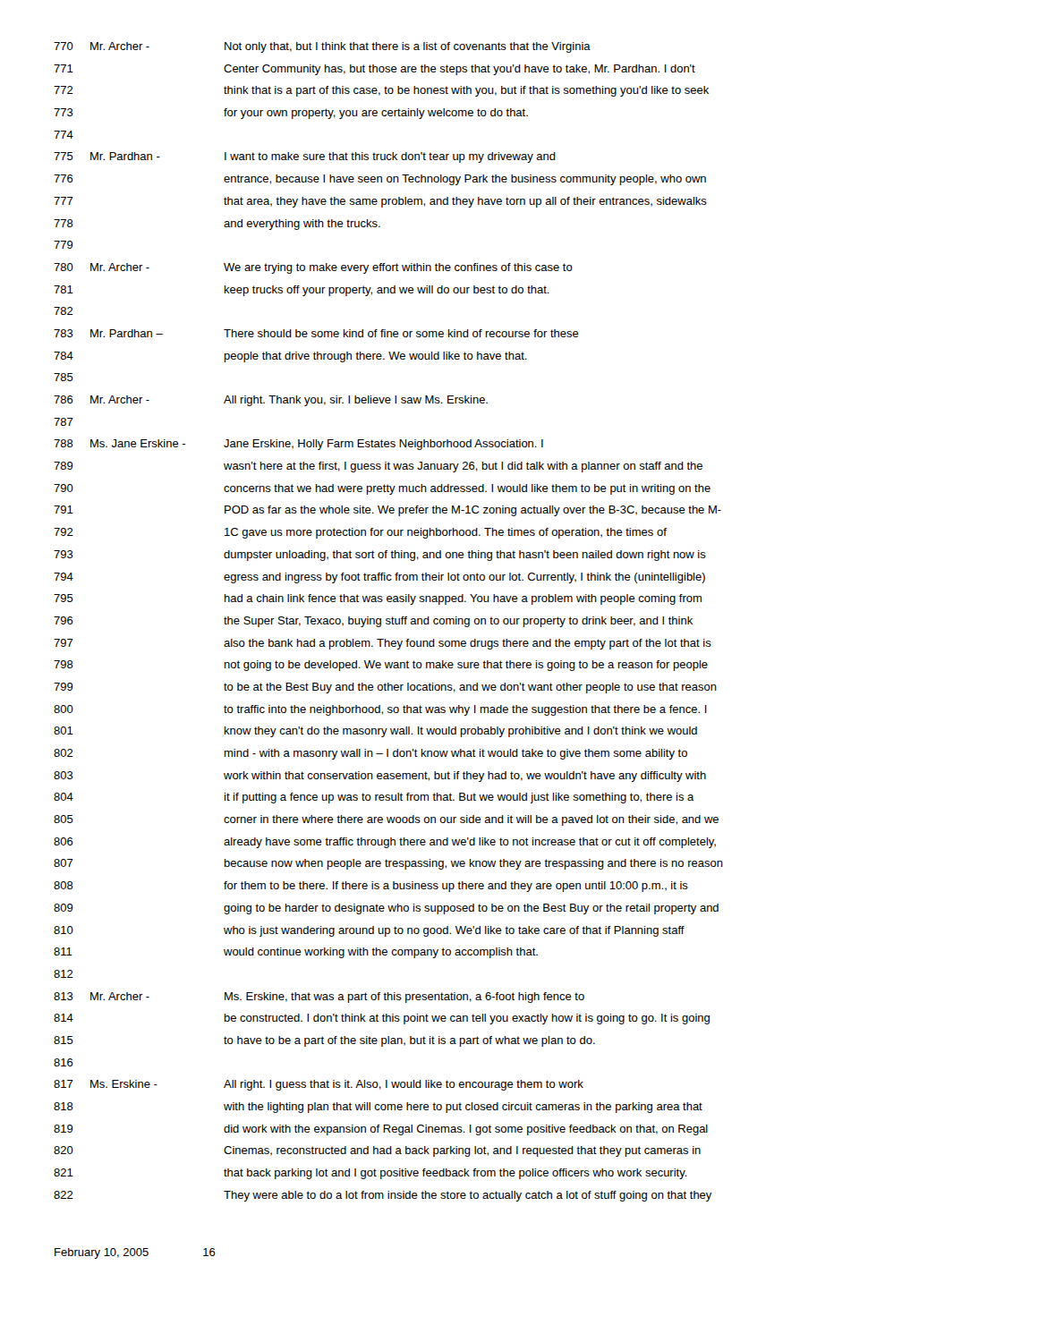| 770 | Mr. Archer - | Not only that, but I think that there is a list of covenants that the Virginia |
| 771 | | Center Community has, but those are the steps that you'd have to take, Mr. Pardhan. I don't |
| 772 | | think that is a part of this case, to be honest with you, but if that is something you'd like to seek |
| 773 | | for your own property, you are certainly welcome to do that. |
| 774 | | |
| 775 | Mr. Pardhan - | I want to make sure that this truck don't tear up my driveway and |
| 776 | | entrance, because I have seen on Technology Park the business community people, who own |
| 777 | | that area, they have the same problem, and they have torn up all of their entrances, sidewalks |
| 778 | | and everything with the trucks. |
| 779 | | |
| 780 | Mr. Archer - | We are trying to make every effort within the confines of this case to |
| 781 | | keep trucks off your property, and we will do our best to do that. |
| 782 | | |
| 783 | Mr. Pardhan – | There should be some kind of fine or some kind of recourse for these |
| 784 | | people that drive through there. We would like to have that. |
| 785 | | |
| 786 | Mr. Archer - | All right. Thank you, sir. I believe I saw Ms. Erskine. |
| 787 | | |
| 788 | Ms. Jane Erskine - | Jane Erskine, Holly Farm Estates Neighborhood Association. I |
| 789 | | wasn't here at the first, I guess it was January 26, but I did talk with a planner on staff and the |
| 790 | | concerns that we had were pretty much addressed. I would like them to be put in writing on the |
| 791 | | POD as far as the whole site. We prefer the M-1C zoning actually over the B-3C, because the M- |
| 792 | | 1C gave us more protection for our neighborhood. The times of operation, the times of |
| 793 | | dumpster unloading, that sort of thing, and one thing that hasn't been nailed down right now is |
| 794 | | egress and ingress by foot traffic from their lot onto our lot. Currently, I think the (unintelligible) |
| 795 | | had a chain link fence that was easily snapped. You have a problem with people coming from |
| 796 | | the Super Star, Texaco, buying stuff and coming on to our property to drink beer, and I think |
| 797 | | also the bank had a problem. They found some drugs there and the empty part of the lot that is |
| 798 | | not going to be developed. We want to make sure that there is going to be a reason for people |
| 799 | | to be at the Best Buy and the other locations, and we don't want other people to use that reason |
| 800 | | to traffic into the neighborhood, so that was why I made the suggestion that there be a fence. I |
| 801 | | know they can't do the masonry wall. It would probably prohibitive and I don't think we would |
| 802 | | mind - with a masonry wall in – I don't know what it would take to give them some ability to |
| 803 | | work within that conservation easement, but if they had to, we wouldn't have any difficulty with |
| 804 | | it if putting a fence up was to result from that. But we would just like something to, there is a |
| 805 | | corner in there where there are woods on our side and it will be a paved lot on their side, and we |
| 806 | | already have some traffic through there and we'd like to not increase that or cut it off completely, |
| 807 | | because now when people are trespassing, we know they are trespassing and there is no reason |
| 808 | | for them to be there. If there is a business up there and they are open until 10:00 p.m., it is |
| 809 | | going to be harder to designate who is supposed to be on the Best Buy or the retail property and |
| 810 | | who is just wandering around up to no good. We'd like to take care of that if Planning staff |
| 811 | | would continue working with the company to accomplish that. |
| 812 | | |
| 813 | Mr. Archer - | Ms. Erskine, that was a part of this presentation, a 6-foot high fence to |
| 814 | | be constructed. I don't think at this point we can tell you exactly how it is going to go. It is going |
| 815 | | to have to be a part of the site plan, but it is a part of what we plan to do. |
| 816 | | |
| 817 | Ms. Erskine - | All right. I guess that is it. Also, I would like to encourage them to work |
| 818 | | with the lighting plan that will come here to put closed circuit cameras in the parking area that |
| 819 | | did work with the expansion of Regal Cinemas. I got some positive feedback on that, on Regal |
| 820 | | Cinemas, reconstructed and had a back parking lot, and I requested that they put cameras in |
| 821 | | that back parking lot and I got positive feedback from the police officers who work security. |
| 822 | | They were able to do a lot from inside the store to actually catch a lot of stuff going on that they |
February 10, 2005 16